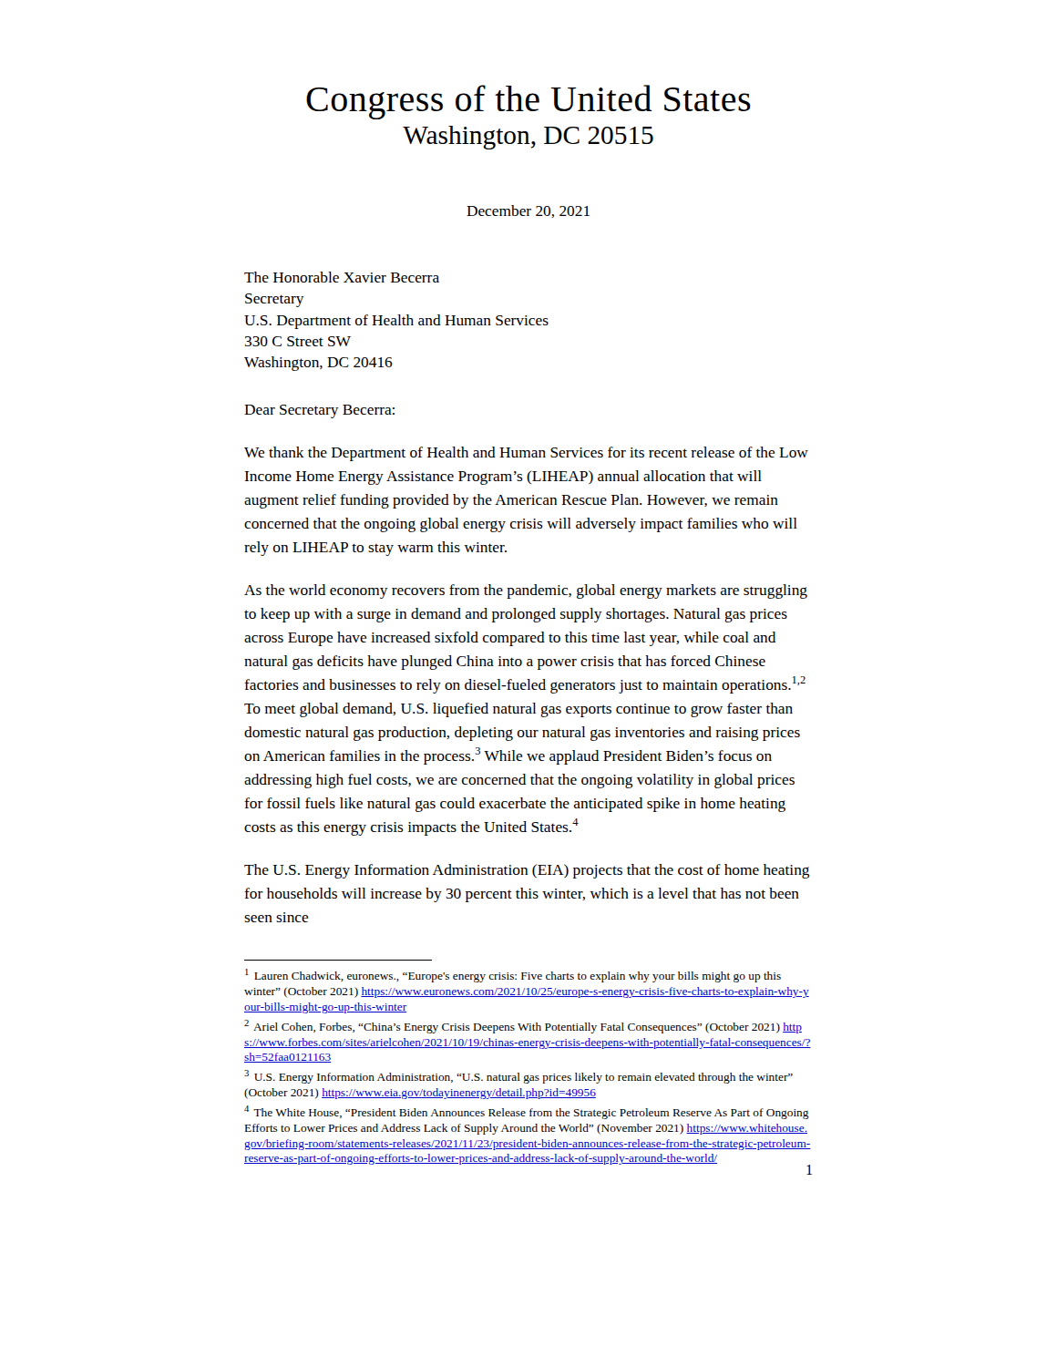Congress of the United States
Washington, DC 20515
December 20, 2021
The Honorable Xavier Becerra
Secretary
U.S. Department of Health and Human Services
330 C Street SW
Washington, DC 20416
Dear Secretary Becerra:
We thank the Department of Health and Human Services for its recent release of the Low Income Home Energy Assistance Program’s (LIHEAP) annual allocation that will augment relief funding provided by the American Rescue Plan. However, we remain concerned that the ongoing global energy crisis will adversely impact families who will rely on LIHEAP to stay warm this winter.
As the world economy recovers from the pandemic, global energy markets are struggling to keep up with a surge in demand and prolonged supply shortages. Natural gas prices across Europe have increased sixfold compared to this time last year, while coal and natural gas deficits have plunged China into a power crisis that has forced Chinese factories and businesses to rely on diesel-fueled generators just to maintain operations.1,2 To meet global demand, U.S. liquefied natural gas exports continue to grow faster than domestic natural gas production, depleting our natural gas inventories and raising prices on American families in the process.3 While we applaud President Biden’s focus on addressing high fuel costs, we are concerned that the ongoing volatility in global prices for fossil fuels like natural gas could exacerbate the anticipated spike in home heating costs as this energy crisis impacts the United States.4
The U.S. Energy Information Administration (EIA) projects that the cost of home heating for households will increase by 30 percent this winter, which is a level that has not been seen since
1 Lauren Chadwick, euronews., “Europe's energy crisis: Five charts to explain why your bills might go up this winter” (October 2021) https://www.euronews.com/2021/10/25/europe-s-energy-crisis-five-charts-to-explain-why-your-bills-might-go-up-this-winter
2 Ariel Cohen, Forbes, “China’s Energy Crisis Deepens With Potentially Fatal Consequences” (October 2021) https://www.forbes.com/sites/arielcohen/2021/10/19/chinas-energy-crisis-deepens-with-potentially-fatal-consequences/?sh=52faa0121163
3 U.S. Energy Information Administration, “U.S. natural gas prices likely to remain elevated through the winter” (October 2021) https://www.eia.gov/todayinenergy/detail.php?id=49956
4 The White House, “President Biden Announces Release from the Strategic Petroleum Reserve As Part of Ongoing Efforts to Lower Prices and Address Lack of Supply Around the World” (November 2021) https://www.whitehouse.gov/briefing-room/statements-releases/2021/11/23/president-biden-announces-release-from-the-strategic-petroleum-reserve-as-part-of-ongoing-efforts-to-lower-prices-and-address-lack-of-supply-around-the-world/
1